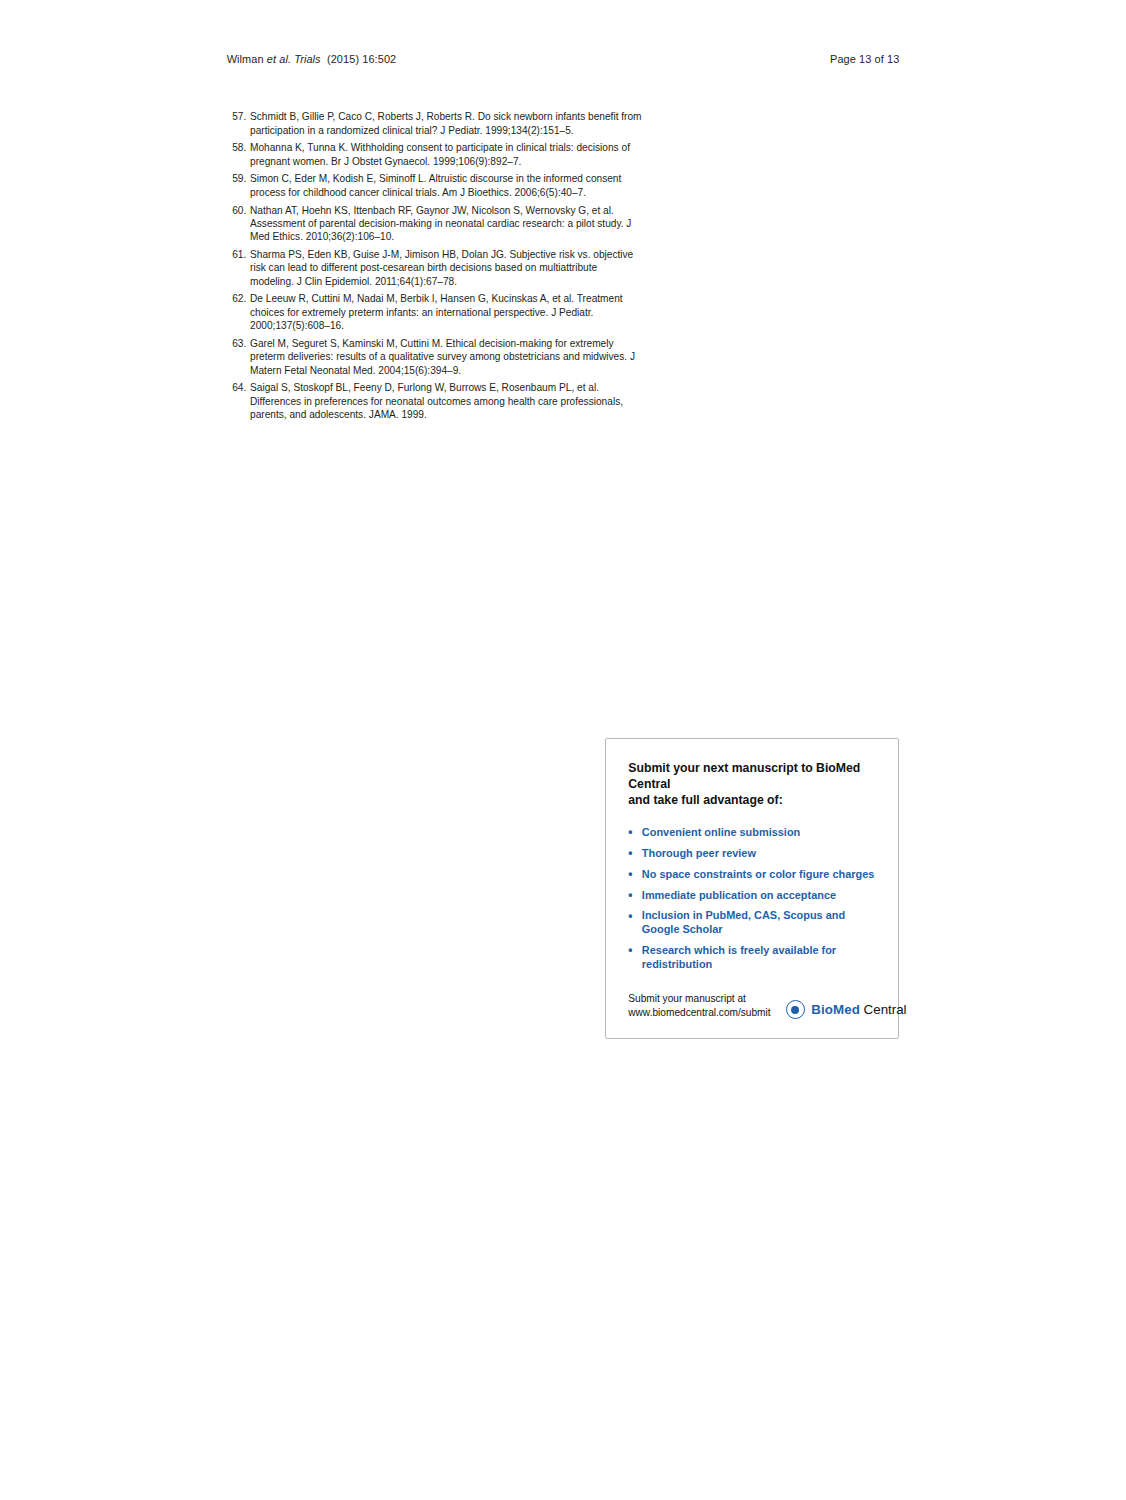Wilman et al. Trials (2015) 16:502
Page 13 of 13
57 Schmidt B, Gillie P, Caco C, Roberts J, Roberts R. Do sick newborn infants benefit from participation in a randomized clinical trial? J Pediatr. 1999;134(2):151–5.
58 Mohanna K, Tunna K. Withholding consent to participate in clinical trials: decisions of pregnant women. Br J Obstet Gynaecol. 1999;106(9):892–7.
59 Simon C, Eder M, Kodish E, Siminoff L. Altruistic discourse in the informed consent process for childhood cancer clinical trials. Am J Bioethics. 2006;6(5):40–7.
60 Nathan AT, Hoehn KS, Ittenbach RF, Gaynor JW, Nicolson S, Wernovsky G, et al. Assessment of parental decision-making in neonatal cardiac research: a pilot study. J Med Ethics. 2010;36(2):106–10.
61 Sharma PS, Eden KB, Guise J-M, Jimison HB, Dolan JG. Subjective risk vs. objective risk can lead to different post-cesarean birth decisions based on multiattribute modeling. J Clin Epidemiol. 2011;64(1):67–78.
62 De Leeuw R, Cuttini M, Nadai M, Berbik I, Hansen G, Kucinskas A, et al. Treatment choices for extremely preterm infants: an international perspective. J Pediatr. 2000;137(5):608–16.
63 Garel M, Seguret S, Kaminski M, Cuttini M. Ethical decision-making for extremely preterm deliveries: results of a qualitative survey among obstetricians and midwives. J Matern Fetal Neonatal Med. 2004;15(6):394–9.
64 Saigal S, Stoskopf BL, Feeny D, Furlong W, Burrows E, Rosenbaum PL, et al. Differences in preferences for neonatal outcomes among health care professionals, parents, and adolescents. JAMA. 1999.
Submit your next manuscript to BioMed Central
and take full advantage of:
Convenient online submission
Thorough peer review
No space constraints or color figure charges
Immediate publication on acceptance
Inclusion in PubMed, CAS, Scopus and Google Scholar
Research which is freely available for redistribution
Submit your manuscript at
www.biomedcentral.com/submit
BioMed Central